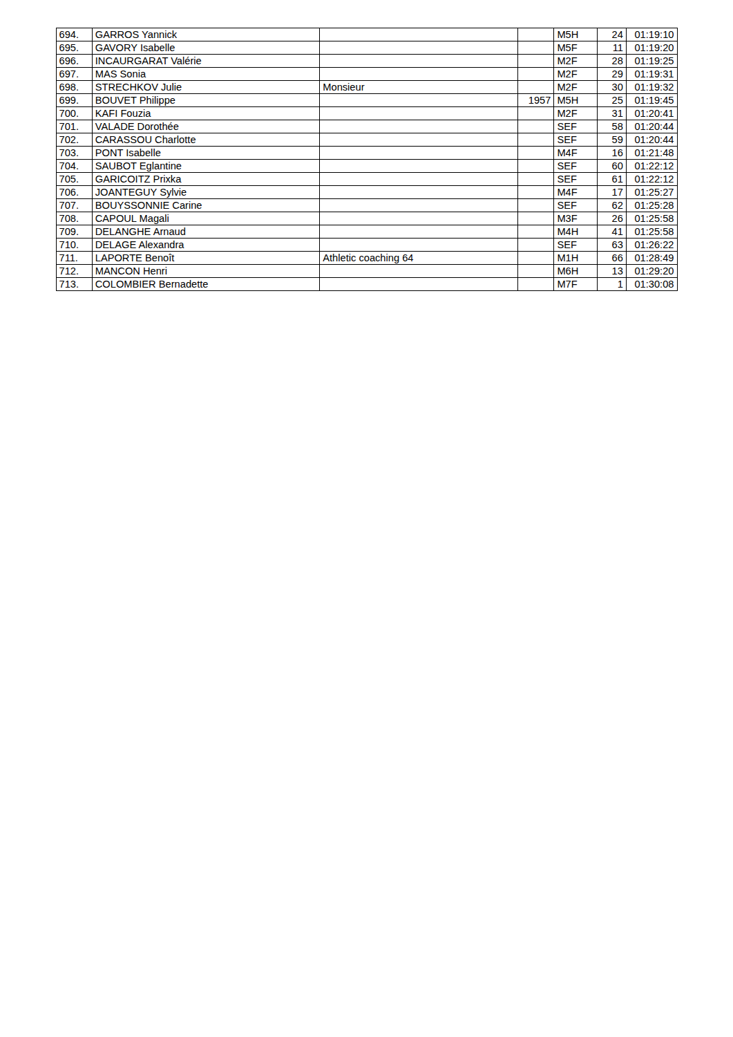| 694. | GARROS Yannick | | | M5H | 24 | 01:19:10 |
| 695. | GAVORY Isabelle | | | M5F | 11 | 01:19:20 |
| 696. | INCAURGARAT Valérie | | | M2F | 28 | 01:19:25 |
| 697. | MAS Sonia | | | M2F | 29 | 01:19:31 |
| 698. | STRECHKOV Julie | Monsieur | | M2F | 30 | 01:19:32 |
| 699. | BOUVET Philippe | | 1957 | M5H | 25 | 01:19:45 |
| 700. | KAFI Fouzia | | | M2F | 31 | 01:20:41 |
| 701. | VALADE Dorothée | | | SEF | 58 | 01:20:44 |
| 702. | CARASSOU Charlotte | | | SEF | 59 | 01:20:44 |
| 703. | PONT Isabelle | | | M4F | 16 | 01:21:48 |
| 704. | SAUBOT Eglantine | | | SEF | 60 | 01:22:12 |
| 705. | GARICOITZ Prixka | | | SEF | 61 | 01:22:12 |
| 706. | JOANTEGUY Sylvie | | | M4F | 17 | 01:25:27 |
| 707. | BOUYSSONNIE Carine | | | SEF | 62 | 01:25:28 |
| 708. | CAPOUL Magali | | | M3F | 26 | 01:25:58 |
| 709. | DELANGHE Arnaud | | | M4H | 41 | 01:25:58 |
| 710. | DELAGE Alexandra | | | SEF | 63 | 01:26:22 |
| 711. | LAPORTE Benoît | Athletic coaching 64 | | M1H | 66 | 01:28:49 |
| 712. | MANCON Henri | | | M6H | 13 | 01:29:20 |
| 713. | COLOMBIER Bernadette | | | M7F | 1 | 01:30:08 |